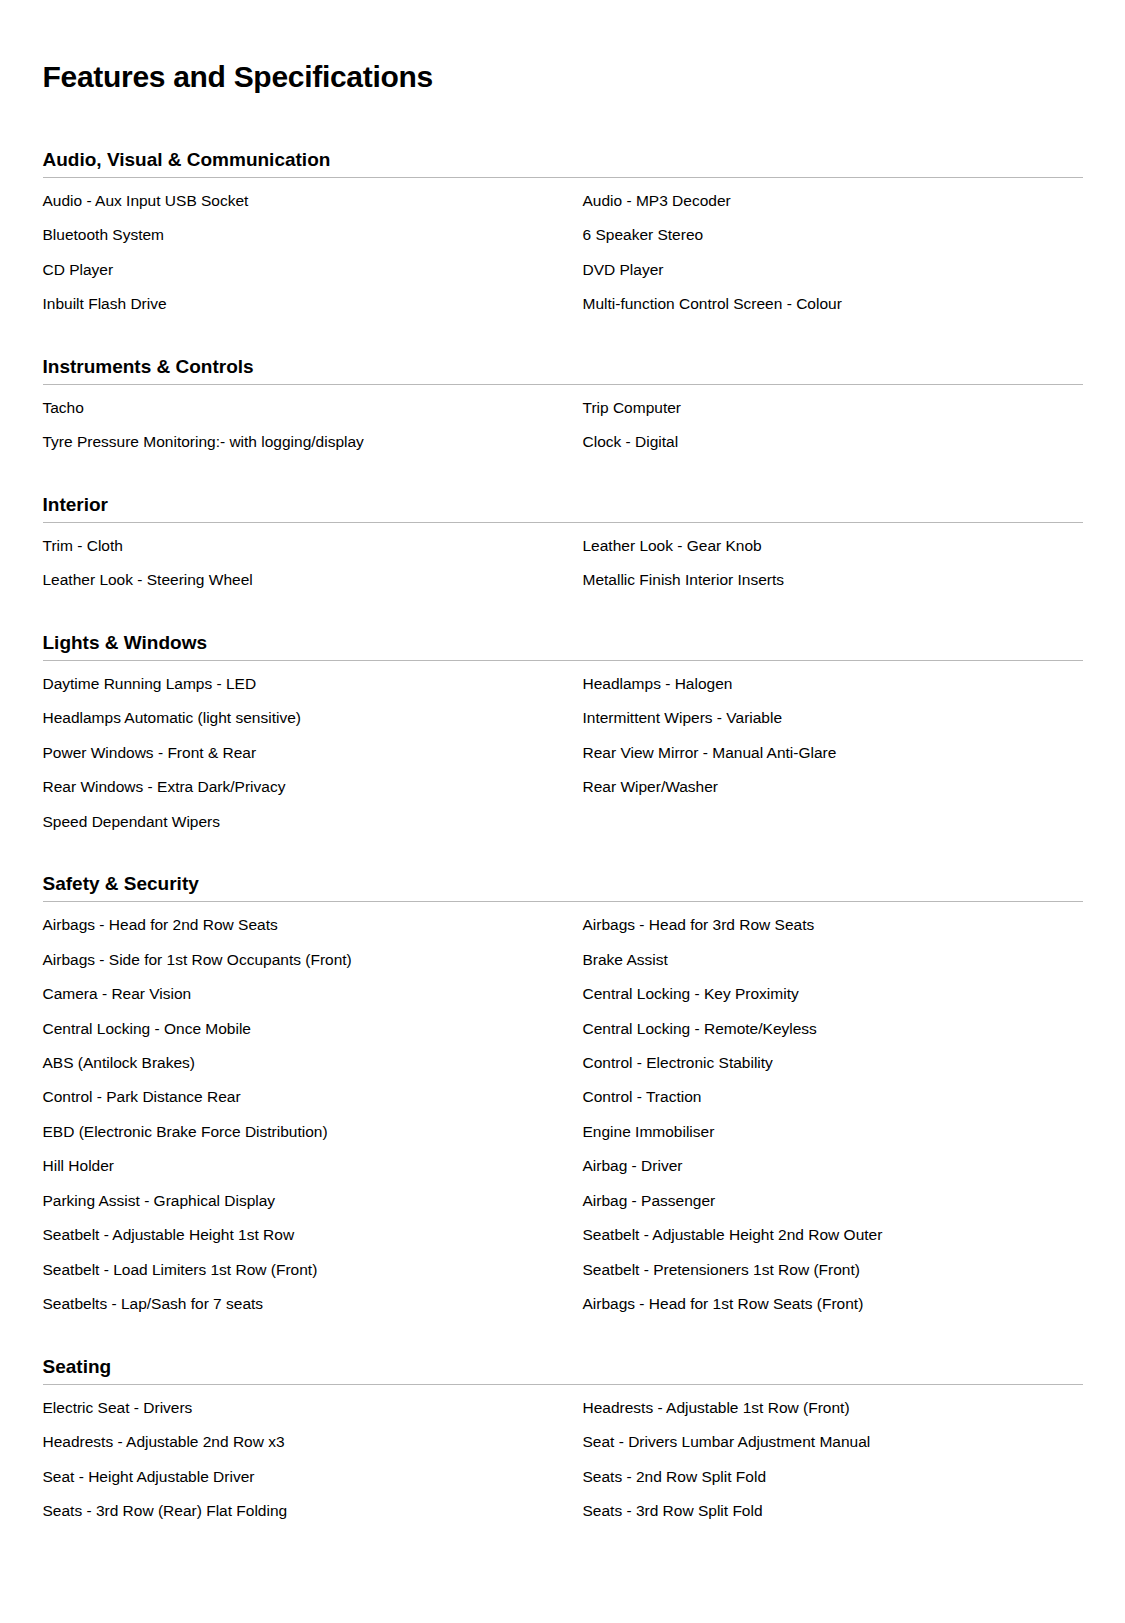Features and Specifications
Audio, Visual & Communication
Audio - Aux Input USB Socket
Audio - MP3 Decoder
Bluetooth System
6 Speaker Stereo
CD Player
DVD Player
Inbuilt Flash Drive
Multi-function Control Screen - Colour
Instruments & Controls
Tacho
Trip Computer
Tyre Pressure Monitoring:- with logging/display
Clock - Digital
Interior
Trim - Cloth
Leather Look - Gear Knob
Leather Look - Steering Wheel
Metallic Finish Interior Inserts
Lights & Windows
Daytime Running Lamps - LED
Headlamps - Halogen
Headlamps Automatic (light sensitive)
Intermittent Wipers - Variable
Power Windows - Front & Rear
Rear View Mirror - Manual Anti-Glare
Rear Windows - Extra Dark/Privacy
Rear Wiper/Washer
Speed Dependant Wipers
Safety & Security
Airbags - Head for 2nd Row Seats
Airbags - Head for 3rd Row Seats
Airbags - Side for 1st Row Occupants (Front)
Brake Assist
Camera - Rear Vision
Central Locking - Key Proximity
Central Locking - Once Mobile
Central Locking - Remote/Keyless
ABS (Antilock Brakes)
Control - Electronic Stability
Control - Park Distance Rear
Control - Traction
EBD (Electronic Brake Force Distribution)
Engine Immobiliser
Hill Holder
Airbag - Driver
Parking Assist - Graphical Display
Airbag - Passenger
Seatbelt - Adjustable Height 1st Row
Seatbelt - Adjustable Height 2nd Row Outer
Seatbelt - Load Limiters 1st Row (Front)
Seatbelt - Pretensioners 1st Row (Front)
Seatbelts - Lap/Sash for 7 seats
Airbags - Head for 1st Row Seats (Front)
Seating
Electric Seat - Drivers
Headrests - Adjustable 1st Row (Front)
Headrests - Adjustable 2nd Row x3
Seat - Drivers Lumbar Adjustment Manual
Seat - Height Adjustable Driver
Seats - 2nd Row Split Fold
Seats - 3rd Row (Rear) Flat Folding
Seats - 3rd Row Split Fold